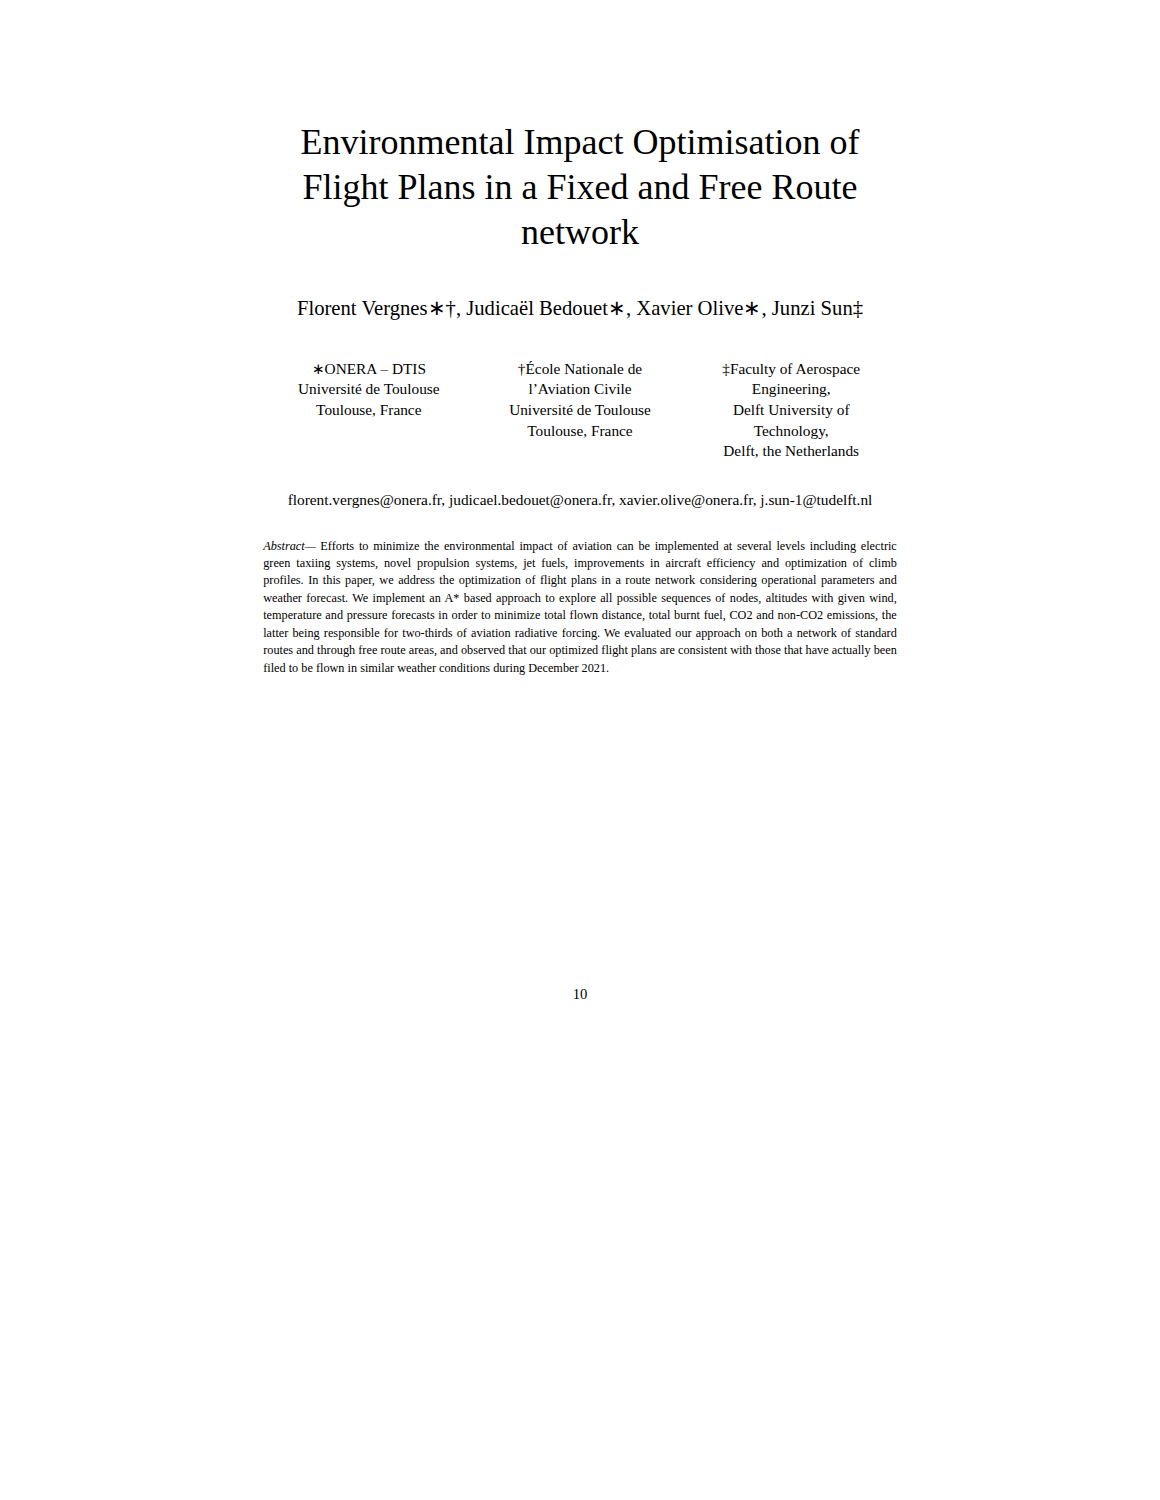Environmental Impact Optimisation of Flight Plans in a Fixed and Free Route network
Florent Vergnes∗†, Judicaël Bedouet∗, Xavier Olive∗, Junzi Sun‡
∗ONERA – DTIS
Université de Toulouse
Toulouse, France
†École Nationale de l’Aviation Civile
Université de Toulouse
Toulouse, France
‡Faculty of Aerospace Engineering,
Delft University of Technology,
Delft, the Netherlands
florent.vergnes@onera.fr, judicael.bedouet@onera.fr, xavier.olive@onera.fr, j.sun-1@tudelft.nl
Abstract— Efforts to minimize the environmental impact of aviation can be implemented at several levels including electric green taxiing systems, novel propulsion systems, jet fuels, improvements in aircraft efficiency and optimization of climb profiles. In this paper, we address the optimization of flight plans in a route network considering operational parameters and weather forecast. We implement an A* based approach to explore all possible sequences of nodes, altitudes with given wind, temperature and pressure forecasts in order to minimize total flown distance, total burnt fuel, CO2 and non-CO2 emissions, the latter being responsible for two-thirds of aviation radiative forcing. We evaluated our approach on both a network of standard routes and through free route areas, and observed that our optimized flight plans are consistent with those that have actually been filed to be flown in similar weather conditions during December 2021.
10